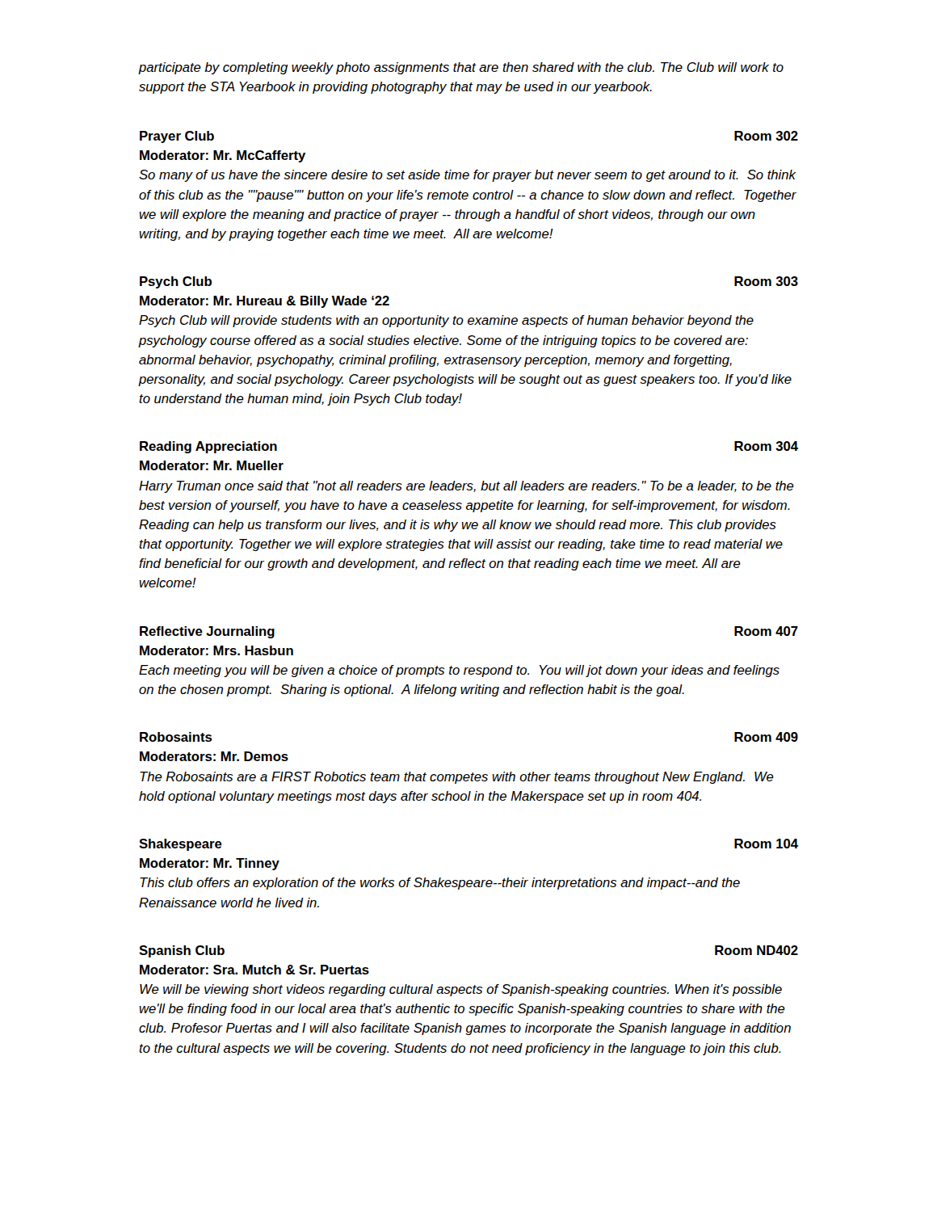participate by completing weekly photo assignments that are then shared with the club. The Club will work to support the STA Yearbook in providing photography that may be used in our yearbook.
Prayer Club Room 302
Moderator: Mr. McCafferty
So many of us have the sincere desire to set aside time for prayer but never seem to get around to it. So think of this club as the ""pause"" button on your life's remote control -- a chance to slow down and reflect. Together we will explore the meaning and practice of prayer -- through a handful of short videos, through our own writing, and by praying together each time we meet. All are welcome!
Psych Club Room 303
Moderator: Mr. Hureau & Billy Wade ‘22
Psych Club will provide students with an opportunity to examine aspects of human behavior beyond the psychology course offered as a social studies elective. Some of the intriguing topics to be covered are: abnormal behavior, psychopathy, criminal profiling, extrasensory perception, memory and forgetting, personality, and social psychology. Career psychologists will be sought out as guest speakers too. If you'd like to understand the human mind, join Psych Club today!
Reading Appreciation Room 304
Moderator: Mr. Mueller
Harry Truman once said that "not all readers are leaders, but all leaders are readers." To be a leader, to be the best version of yourself, you have to have a ceaseless appetite for learning, for self-improvement, for wisdom. Reading can help us transform our lives, and it is why we all know we should read more. This club provides that opportunity. Together we will explore strategies that will assist our reading, take time to read material we find beneficial for our growth and development, and reflect on that reading each time we meet. All are welcome!
Reflective Journaling Room 407
Moderator: Mrs. Hasbun
Each meeting you will be given a choice of prompts to respond to. You will jot down your ideas and feelings on the chosen prompt. Sharing is optional. A lifelong writing and reflection habit is the goal.
Robosaints Room 409
Moderators: Mr. Demos
The Robosaints are a FIRST Robotics team that competes with other teams throughout New England. We hold optional voluntary meetings most days after school in the Makerspace set up in room 404.
Shakespeare Room 104
Moderator: Mr. Tinney
This club offers an exploration of the works of Shakespeare--their interpretations and impact--and the Renaissance world he lived in.
Spanish Club Room ND402
Moderator: Sra. Mutch & Sr. Puertas
We will be viewing short videos regarding cultural aspects of Spanish-speaking countries. When it's possible we'll be finding food in our local area that's authentic to specific Spanish-speaking countries to share with the club. Profesor Puertas and I will also facilitate Spanish games to incorporate the Spanish language in addition to the cultural aspects we will be covering. Students do not need proficiency in the language to join this club.